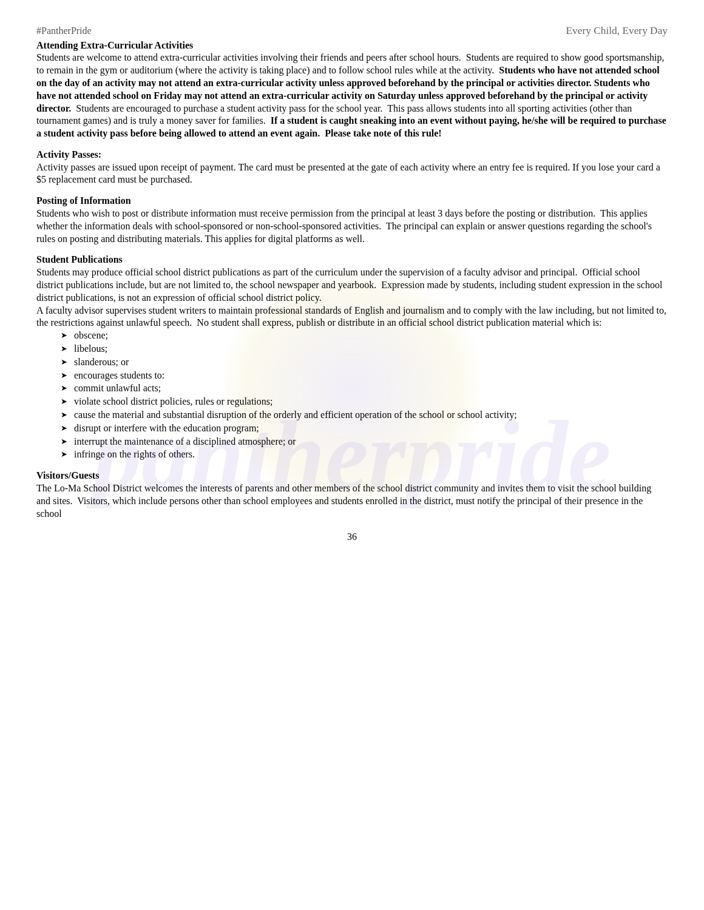pantherpride
#PantherPride
Every Child, Every Day
Attending Extra-Curricular Activities
Students are welcome to attend extra-curricular activities involving their friends and peers after school hours. Students are required to show good sportsmanship, to remain in the gym or auditorium (where the activity is taking place) and to follow school rules while at the activity. Students who have not attended school on the day of an activity may not attend an extra-curricular activity unless approved beforehand by the principal or activities director. Students who have not attended school on Friday may not attend an extra-curricular activity on Saturday unless approved beforehand by the principal or activity director. Students are encouraged to purchase a student activity pass for the school year. This pass allows students into all sporting activities (other than tournament games) and is truly a money saver for families. If a student is caught sneaking into an event without paying, he/she will be required to purchase a student activity pass before being allowed to attend an event again. Please take note of this rule!
Activity Passes:
Activity passes are issued upon receipt of payment. The card must be presented at the gate of each activity where an entry fee is required. If you lose your card a $5 replacement card must be purchased.
Posting of Information
Students who wish to post or distribute information must receive permission from the principal at least 3 days before the posting or distribution. This applies whether the information deals with school-sponsored or non-school-sponsored activities. The principal can explain or answer questions regarding the school's rules on posting and distributing materials. This applies for digital platforms as well.
Student Publications
Students may produce official school district publications as part of the curriculum under the supervision of a faculty advisor and principal. Official school district publications include, but are not limited to, the school newspaper and yearbook. Expression made by students, including student expression in the school district publications, is not an expression of official school district policy.
A faculty advisor supervises student writers to maintain professional standards of English and journalism and to comply with the law including, but not limited to, the restrictions against unlawful speech. No student shall express, publish or distribute in an official school district publication material which is:
obscene;
libelous;
slanderous; or
encourages students to:
commit unlawful acts;
violate school district policies, rules or regulations;
cause the material and substantial disruption of the orderly and efficient operation of the school or school activity;
disrupt or interfere with the education program;
interrupt the maintenance of a disciplined atmosphere; or
infringe on the rights of others.
Visitors/Guests
The Lo-Ma School District welcomes the interests of parents and other members of the school district community and invites them to visit the school building and sites. Visitors, which include persons other than school employees and students enrolled in the district, must notify the principal of their presence in the school
36